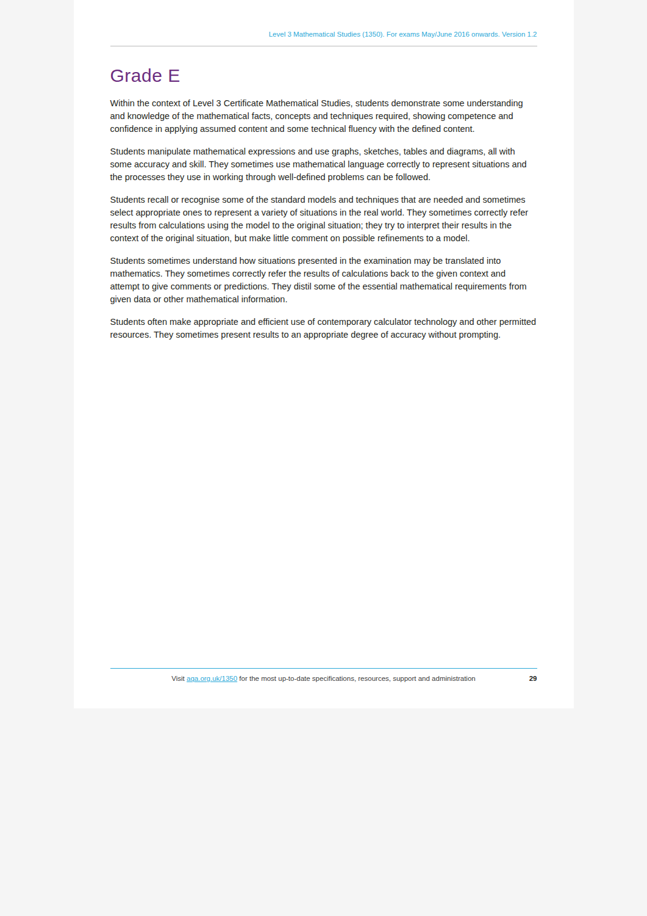Level 3 Mathematical Studies (1350). For exams May/June 2016 onwards. Version 1.2
Grade E
Within the context of Level 3 Certificate Mathematical Studies, students demonstrate some understanding and knowledge of the mathematical facts, concepts and techniques required, showing competence and confidence in applying assumed content and some technical fluency with the defined content.
Students manipulate mathematical expressions and use graphs, sketches, tables and diagrams, all with some accuracy and skill. They sometimes use mathematical language correctly to represent situations and the processes they use in working through well-defined problems can be followed.
Students recall or recognise some of the standard models and techniques that are needed and sometimes select appropriate ones to represent a variety of situations in the real world. They sometimes correctly refer results from calculations using the model to the original situation; they try to interpret their results in the context of the original situation, but make little comment on possible refinements to a model.
Students sometimes understand how situations presented in the examination may be translated into mathematics. They sometimes correctly refer the results of calculations back to the given context and attempt to give comments or predictions. They distil some of the essential mathematical requirements from given data or other mathematical information.
Students often make appropriate and efficient use of contemporary calculator technology and other permitted resources. They sometimes present results to an appropriate degree of accuracy without prompting.
Visit aqa.org.uk/1350 for the most up-to-date specifications, resources, support and administration 29